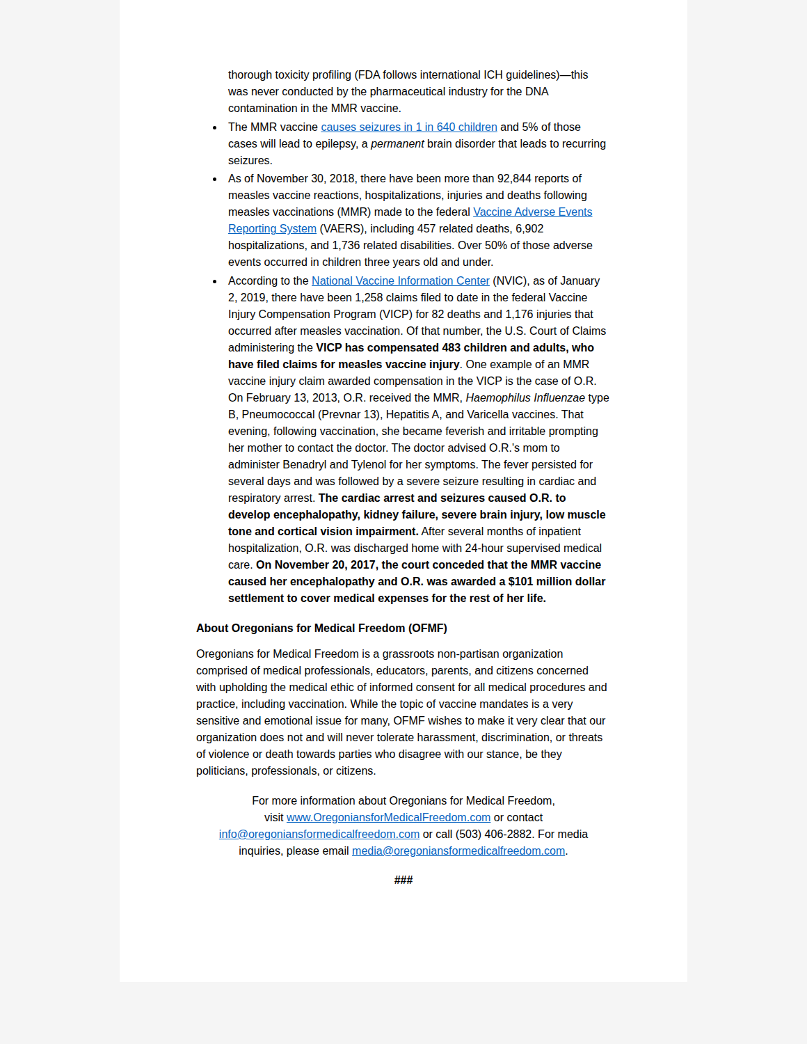thorough toxicity profiling (FDA follows international ICH guidelines)—this was never conducted by the pharmaceutical industry for the DNA contamination in the MMR vaccine.
The MMR vaccine causes seizures in 1 in 640 children and 5% of those cases will lead to epilepsy, a permanent brain disorder that leads to recurring seizures.
As of November 30, 2018, there have been more than 92,844 reports of measles vaccine reactions, hospitalizations, injuries and deaths following measles vaccinations (MMR) made to the federal Vaccine Adverse Events Reporting System (VAERS), including 457 related deaths, 6,902 hospitalizations, and 1,736 related disabilities. Over 50% of those adverse events occurred in children three years old and under.
According to the National Vaccine Information Center (NVIC), as of January 2, 2019, there have been 1,258 claims filed to date in the federal Vaccine Injury Compensation Program (VICP) for 82 deaths and 1,176 injuries that occurred after measles vaccination. Of that number, the U.S. Court of Claims administering the VICP has compensated 483 children and adults, who have filed claims for measles vaccine injury. One example of an MMR vaccine injury claim awarded compensation in the VICP is the case of O.R. On February 13, 2013, O.R. received the MMR, Haemophilus Influenzae type B, Pneumococcal (Prevnar 13), Hepatitis A, and Varicella vaccines. That evening, following vaccination, she became feverish and irritable prompting her mother to contact the doctor. The doctor advised O.R.'s mom to administer Benadryl and Tylenol for her symptoms. The fever persisted for several days and was followed by a severe seizure resulting in cardiac and respiratory arrest. The cardiac arrest and seizures caused O.R. to develop encephalopathy, kidney failure, severe brain injury, low muscle tone and cortical vision impairment. After several months of inpatient hospitalization, O.R. was discharged home with 24-hour supervised medical care. On November 20, 2017, the court conceded that the MMR vaccine caused her encephalopathy and O.R. was awarded a $101 million dollar settlement to cover medical expenses for the rest of her life.
About Oregonians for Medical Freedom (OFMF)
Oregonians for Medical Freedom is a grassroots non-partisan organization comprised of medical professionals, educators, parents, and citizens concerned with upholding the medical ethic of informed consent for all medical procedures and practice, including vaccination. While the topic of vaccine mandates is a very sensitive and emotional issue for many, OFMF wishes to make it very clear that our organization does not and will never tolerate harassment, discrimination, or threats of violence or death towards parties who disagree with our stance, be they politicians, professionals, or citizens.
For more information about Oregonians for Medical Freedom,
visit www.OregoniansforMedicalFreedom.com or contact info@oregoniansformedicalfreedom.com or call (503) 406-2882. For media inquiries, please email media@oregoniansformedicalfreedom.com.
###